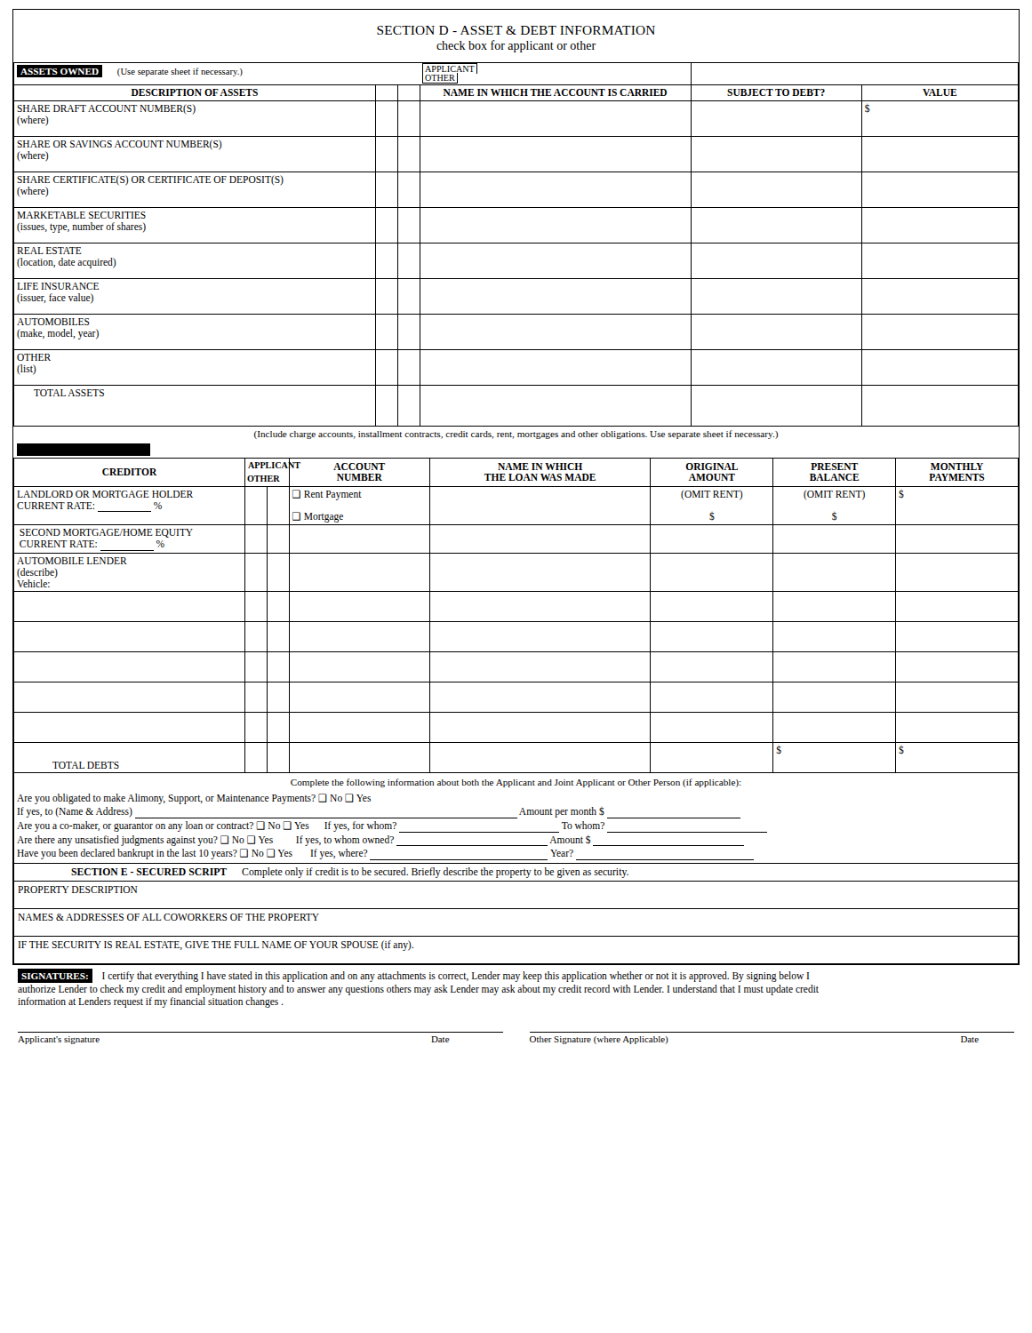SECTION D - ASSET & DEBT INFORMATION
check box for applicant or other
| ASSETS OWNED (Use separate sheet if necessary.) | | APPLICANT OTHER | | |
| DESCRIPTION OF ASSETS | | | NAME IN WHICH THE ACCOUNT IS CARRIED | SUBJECT TO DEBT? | VALUE |
| SHARE DRAFT ACCOUNT NUMBER(S) (where) | | | | | $ |
| SHARE OR SAVINGS ACCOUNT NUMBER(S) (where) | | | | | |
| SHARE CERTIFICATE(S) OR CERTIFICATE OF DEPOSIT(S) (where) | | | | | |
| MARKETABLE SECURITIES (issues, type, number of shares) | | | | | |
| REAL ESTATE (location, date acquired) | | | | | |
| LIFE INSURANCE (issuer, face value) | | | | | |
| AUTOMOBILES (make, model, year) | | | | | |
| OTHER (list) | | | | | |
| TOTAL ASSETS | | | | | |
(Include charge accounts, installment contracts, credit cards, rent, mortgages and other obligations. Use separate sheet if necessary.)
| CREDITOR | APPLICANT | ACCOUNT NUMBER | NAME IN WHICH THE LOAN WAS MADE | ORIGINAL AMOUNT | PRESENT BALANCE | MONTHLY PAYMENTS |
| --- | --- | --- | --- | --- | --- | --- |
| OTHER |
| LANDLORD OR MORTGAGE HOLDER CURRENT RATE: % | | | ❑ Rent Payment ❑ Mortgage | | (OMIT RENT) $ | (OMIT RENT) $ | $ |
| SECOND MORTGAGE/HOME EQUITY CURRENT RATE: % | | | | | | | |
| AUTOMOBILE LENDER (describe) Vehicle: | | | | | | | |
| TOTAL DEBTS | | | | | | $ | $ |
| Complete the following information about both the Applicant and Joint Applicant or Other Person (if applicable): Are you obligated to make Alimony, Support, or Maintenance Payments? ❑ No ❑ Yes If yes, to (Name & Address) Amount per month $ Are you a co-maker, or guarantor on any loan or contract? ❑ No ❑ Yes If yes, for whom? To whom? Are there any unsatisfied judgments against you? ❑ No ❑ Yes If yes, to whom owned? Amount $ Have you been declared bankrupt in the last 10 years? ❑ No ❑ Yes If yes, where? Year? |
| SECTION E - SECURED SCRIPT Complete only if credit is to be secured. Briefly describe the property to be given as security. |
| PROPERTY DESCRIPTION |
| NAMES & ADDRESSES OF ALL COWORKERS OF THE PROPERTY |
| IF THE SECURITY IS REAL ESTATE, GIVE THE FULL NAME OF YOUR SPOUSE (if any). |
SIGNATURES: I certify that everything I have stated in this application and on any attachments is correct, Lender may keep this application whether or not it is approved. By signing below I
authorize Lender to check my credit and employment history and to answer any questions others may ask Lender may ask about my credit record with Lender. I understand that I must update credit
information at Lenders request if my financial situation changes .
Applicant's signature Date
Other Signature (where Applicable) Date